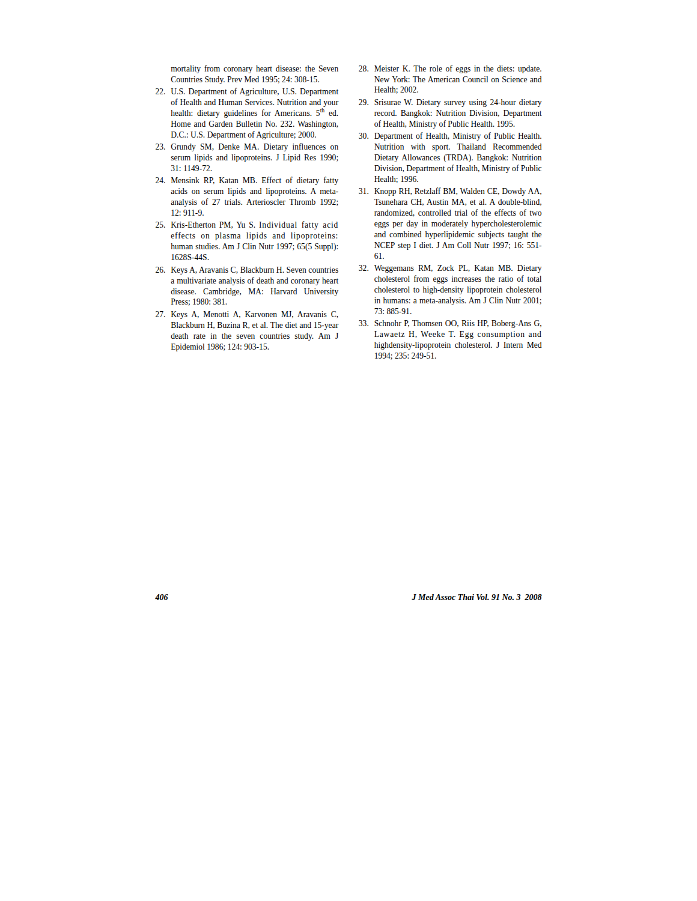mortality from coronary heart disease: the Seven Countries Study. Prev Med 1995; 24: 308-15.
22. U.S. Department of Agriculture, U.S. Department of Health and Human Services. Nutrition and your health: dietary guidelines for Americans. 5th ed. Home and Garden Bulletin No. 232. Washington, D.C.: U.S. Department of Agriculture; 2000.
23. Grundy SM, Denke MA. Dietary influences on serum lipids and lipoproteins. J Lipid Res 1990; 31: 1149-72.
24. Mensink RP, Katan MB. Effect of dietary fatty acids on serum lipids and lipoproteins. A meta-analysis of 27 trials. Arterioscler Thromb 1992; 12: 911-9.
25. Kris-Etherton PM, Yu S. Individual fatty acid effects on plasma lipids and lipoproteins: human studies. Am J Clin Nutr 1997; 65(5 Suppl): 1628S-44S.
26. Keys A, Aravanis C, Blackburn H. Seven countries a multivariate analysis of death and coronary heart disease. Cambridge, MA: Harvard University Press; 1980: 381.
27. Keys A, Menotti A, Karvonen MJ, Aravanis C, Blackburn H, Buzina R, et al. The diet and 15-year death rate in the seven countries study. Am J Epidemiol 1986; 124: 903-15.
28. Meister K. The role of eggs in the diets: update. New York: The American Council on Science and Health; 2002.
29. Srisurae W. Dietary survey using 24-hour dietary record. Bangkok: Nutrition Division, Department of Health, Ministry of Public Health. 1995.
30. Department of Health, Ministry of Public Health. Nutrition with sport. Thailand Recommended Dietary Allowances (TRDA). Bangkok: Nutrition Division, Department of Health, Ministry of Public Health; 1996.
31. Knopp RH, Retzlaff BM, Walden CE, Dowdy AA, Tsunehara CH, Austin MA, et al. A double-blind, randomized, controlled trial of the effects of two eggs per day in moderately hypercholesterolemic and combined hyperlipidemic subjects taught the NCEP step I diet. J Am Coll Nutr 1997; 16: 551-61.
32. Weggemans RM, Zock PL, Katan MB. Dietary cholesterol from eggs increases the ratio of total cholesterol to high-density lipoprotein cholesterol in humans: a meta-analysis. Am J Clin Nutr 2001; 73: 885-91.
33. Schnohr P, Thomsen OO, Riis HP, Boberg-Ans G, Lawaetz H, Weeke T. Egg consumption and highdensity-lipoprotein cholesterol. J Intern Med 1994; 235: 249-51.
406 J Med Assoc Thai Vol. 91 No. 3 2008